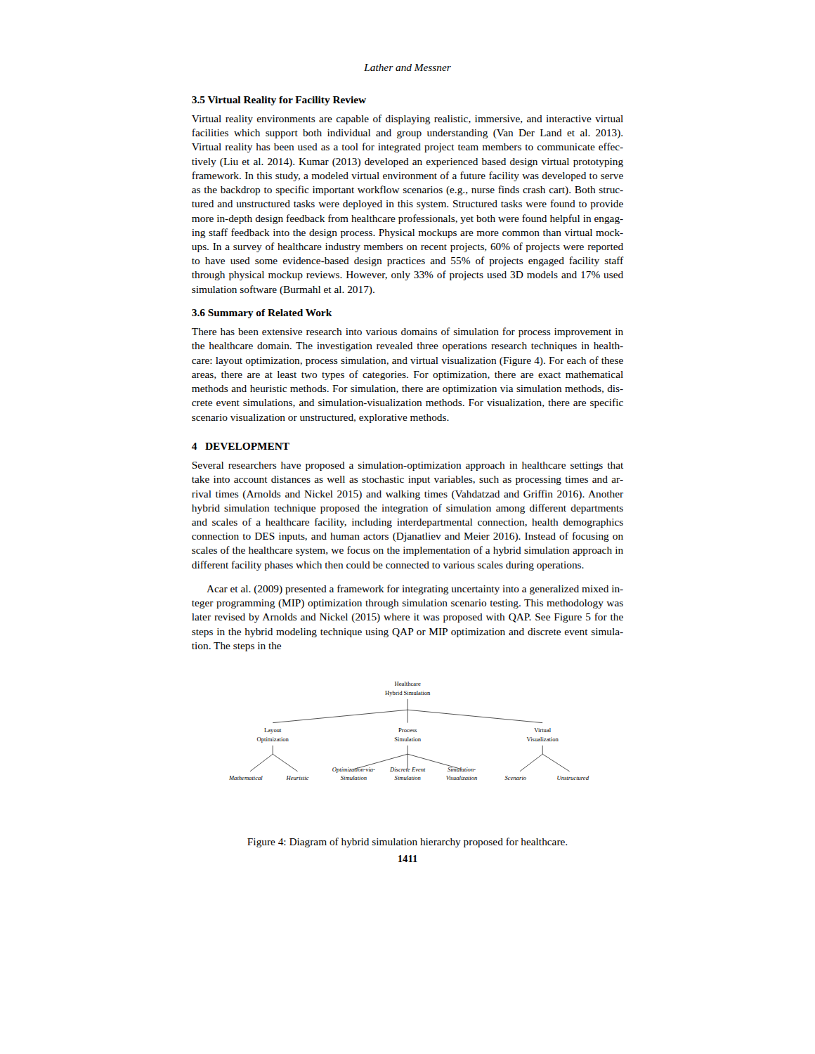Lather and Messner
3.5 Virtual Reality for Facility Review
Virtual reality environments are capable of displaying realistic, immersive, and interactive virtual facilities which support both individual and group understanding (Van Der Land et al. 2013). Virtual reality has been used as a tool for integrated project team members to communicate effectively (Liu et al. 2014). Kumar (2013) developed an experienced based design virtual prototyping framework. In this study, a modeled virtual environment of a future facility was developed to serve as the backdrop to specific important workflow scenarios (e.g., nurse finds crash cart). Both structured and unstructured tasks were deployed in this system. Structured tasks were found to provide more in-depth design feedback from healthcare professionals, yet both were found helpful in engaging staff feedback into the design process. Physical mockups are more common than virtual mockups. In a survey of healthcare industry members on recent projects, 60% of projects were reported to have used some evidence-based design practices and 55% of projects engaged facility staff through physical mockup reviews. However, only 33% of projects used 3D models and 17% used simulation software (Burmahl et al. 2017).
3.6 Summary of Related Work
There has been extensive research into various domains of simulation for process improvement in the healthcare domain. The investigation revealed three operations research techniques in healthcare: layout optimization, process simulation, and virtual visualization (Figure 4). For each of these areas, there are at least two types of categories. For optimization, there are exact mathematical methods and heuristic methods. For simulation, there are optimization via simulation methods, discrete event simulations, and simulation-visualization methods. For visualization, there are specific scenario visualization or unstructured, explorative methods.
4 DEVELOPMENT
Several researchers have proposed a simulation-optimization approach in healthcare settings that take into account distances as well as stochastic input variables, such as processing times and arrival times (Arnolds and Nickel 2015) and walking times (Vahdatzad and Griffin 2016). Another hybrid simulation technique proposed the integration of simulation among different departments and scales of a healthcare facility, including interdepartmental connection, health demographics connection to DES inputs, and human actors (Djanatliev and Meier 2016). Instead of focusing on scales of the healthcare system, we focus on the implementation of a hybrid simulation approach in different facility phases which then could be connected to various scales during operations.
Acar et al. (2009) presented a framework for integrating uncertainty into a generalized mixed integer programming (MIP) optimization through simulation scenario testing. This methodology was later revised by Arnolds and Nickel (2015) where it was proposed with QAP. See Figure 5 for the steps in the hybrid modeling technique using QAP or MIP optimization and discrete event simulation. The steps in the
Healthcare Hybrid Simulation Layout Optimization Process Simulation Virtual Visualization Mathematical Heuristic Optimization-via- Simulation Discrete Event Simulation Simulation- Visualization Scenario Unstructured
Figure 4: Diagram of hybrid simulation hierarchy proposed for healthcare.
1411